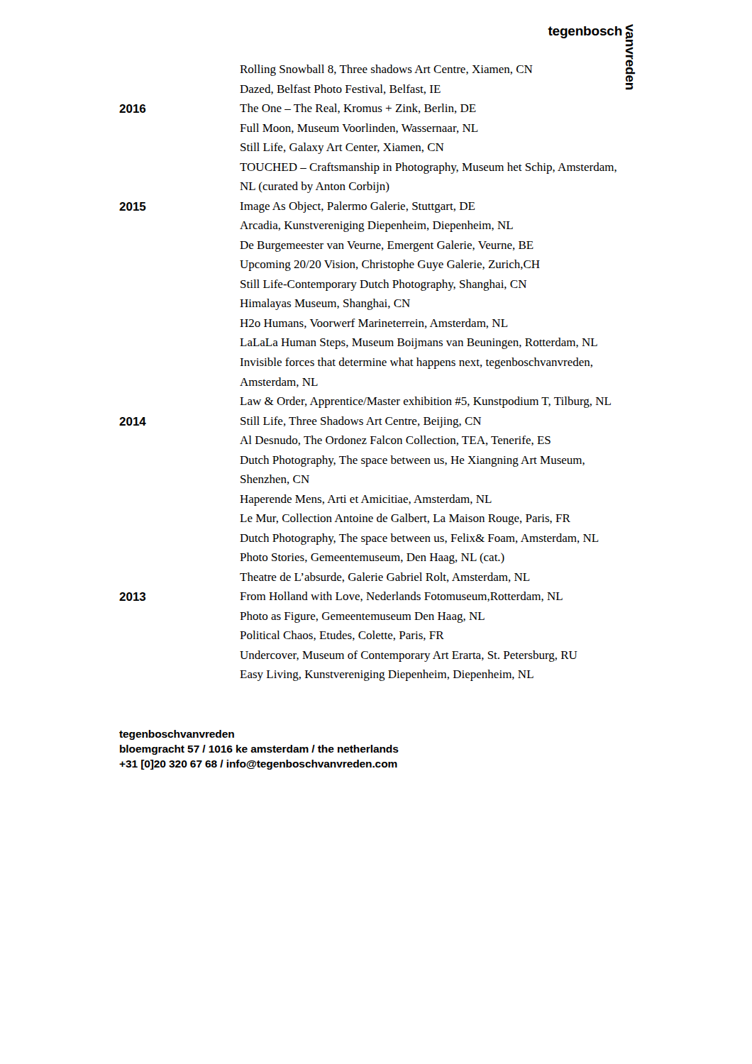tegenboschvanvreden
| | Rolling Snowball 8, Three shadows Art Centre, Xiamen, CN Dazed, Belfast Photo Festival, Belfast, IE |
| 2016 | The One – The Real, Kromus + Zink, Berlin, DE Full Moon, Museum Voorlinden, Wassernaar, NL Still Life, Galaxy Art Center, Xiamen, CN TOUCHED – Craftsmanship in Photography, Museum het Schip, Amsterdam, NL (curated by Anton Corbijn) |
| 2015 | Image As Object, Palermo Galerie, Stuttgart, DE Arcadia, Kunstvereniging Diepenheim, Diepenheim, NL De Burgemeester van Veurne, Emergent Galerie, Veurne, BE Upcoming 20/20 Vision, Christophe Guye Galerie, Zurich,CH Still Life-Contemporary Dutch Photography, Shanghai, CN Himalayas Museum, Shanghai, CN H2o Humans, Voorwerf Marineterrein, Amsterdam, NL LaLaLa Human Steps, Museum Boijmans van Beuningen, Rotterdam, NL Invisible forces that determine what happens next, tegenboschvanvreden, Amsterdam, NL Law & Order, Apprentice/Master exhibition #5, Kunstpodium T, Tilburg, NL |
| 2014 | Still Life, Three Shadows Art Centre, Beijing, CN Al Desnudo, The Ordonez Falcon Collection, TEA, Tenerife, ES Dutch Photography, The space between us, He Xiangning Art Museum, Shenzhen, CN Haperende Mens, Arti et Amicitiae, Amsterdam, NL Le Mur, Collection Antoine de Galbert, La Maison Rouge, Paris, FR Dutch Photography, The space between us, Felix& Foam, Amsterdam, NL Photo Stories, Gemeentemuseum, Den Haag, NL (cat.) Theatre de L’absurde, Galerie Gabriel Rolt, Amsterdam, NL |
| 2013 | From Holland with Love, Nederlands Fotomuseum,Rotterdam, NL Photo as Figure, Gemeentemuseum Den Haag, NL Political Chaos, Etudes, Colette, Paris, FR Undercover, Museum of Contemporary Art Erarta, St. Petersburg, RU Easy Living, Kunstvereniging Diepenheim, Diepenheim, NL |
tegenboschvanvreden
bloemgracht 57 / 1016 ke amsterdam / the netherlands
+31 [0]20 320 67 68 / info@tegenboschvanvreden.com